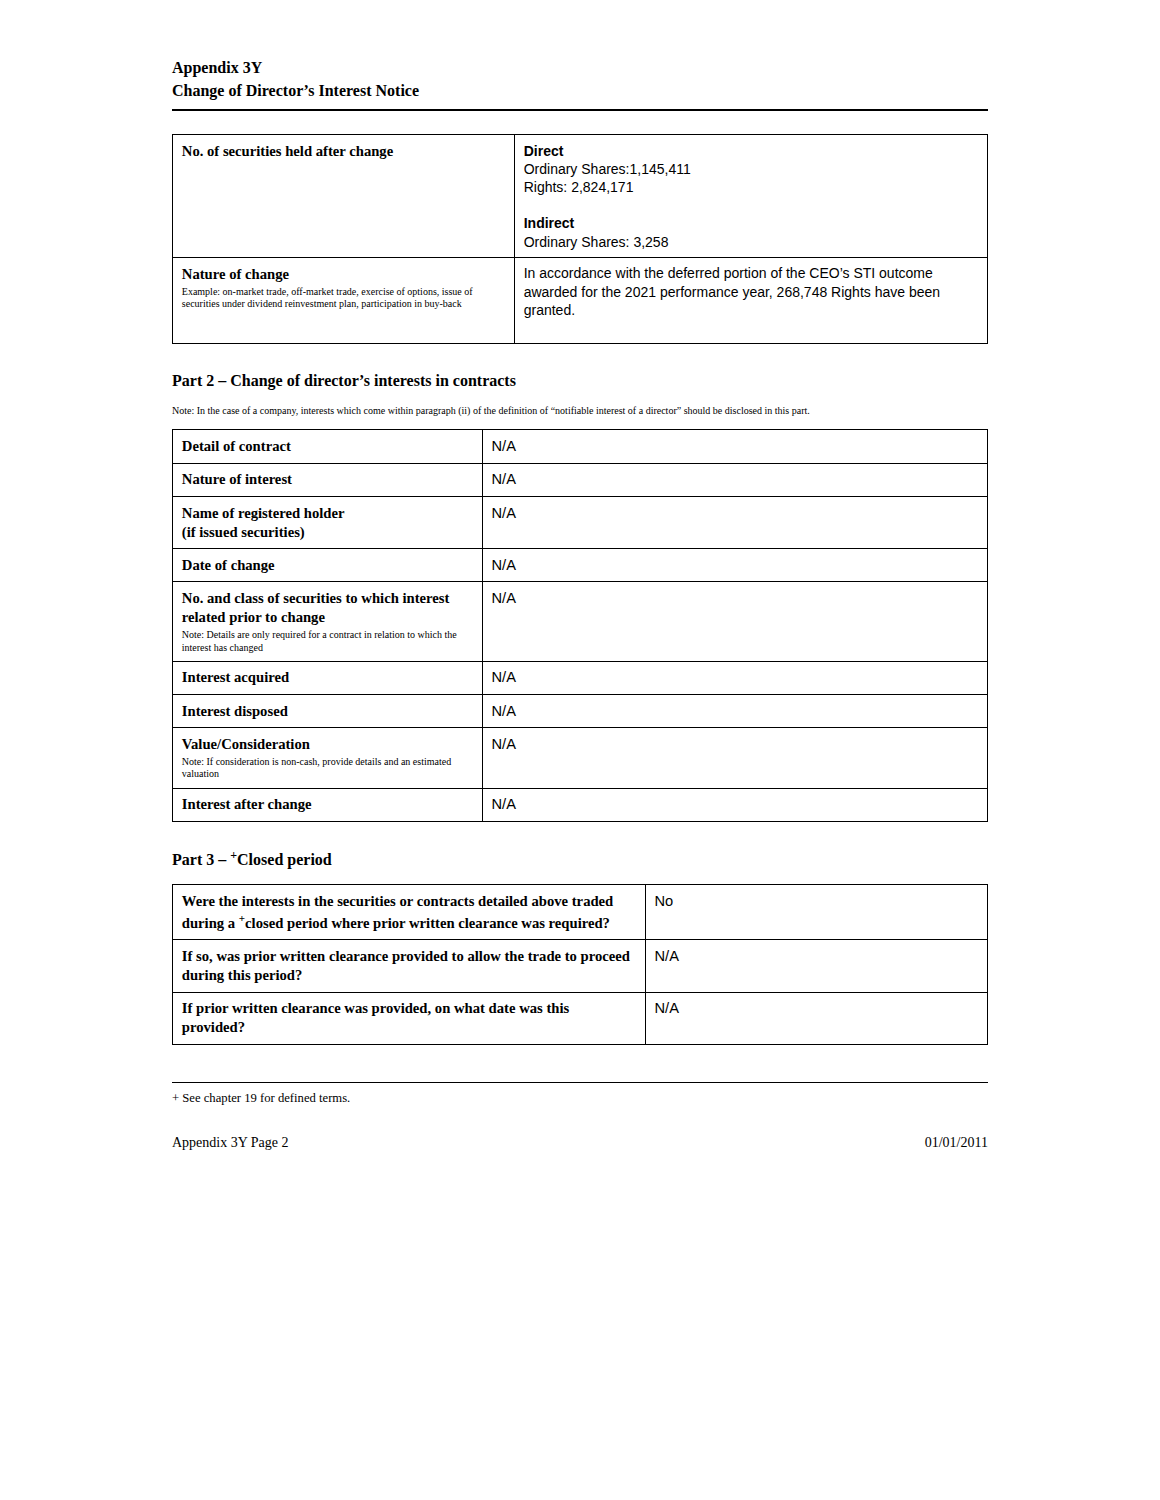Appendix 3Y
Change of Director’s Interest Notice
| No. of securities held after change | Direct Ordinary Shares:1,145,411 Rights: 2,824,171 Indirect Ordinary Shares: 3,258 |
| Nature of change Example: on-market trade, off-market trade, exercise of options, issue of securities under dividend reinvestment plan, participation in buy-back | In accordance with the deferred portion of the CEO’s STI outcome awarded for the 2021 performance year, 268,748 Rights have been granted. |
Part 2 – Change of director’s interests in contracts
Note: In the case of a company, interests which come within paragraph (ii) of the definition of “notifiable interest of a director” should be disclosed in this part.
| Detail of contract | N/A |
| Nature of interest | N/A |
| Name of registered holder (if issued securities) | N/A |
| Date of change | N/A |
| No. and class of securities to which interest related prior to change Note: Details are only required for a contract in relation to which the interest has changed | N/A |
| Interest acquired | N/A |
| Interest disposed | N/A |
| Value/Consideration Note: If consideration is non-cash, provide details and an estimated valuation | N/A |
| Interest after change | N/A |
Part 3 – +Closed period
| Were the interests in the securities or contracts detailed above traded during a + closed period where prior written clearance was required? | No |
| If so, was prior written clearance provided to allow the trade to proceed during this period? | N/A |
| If prior written clearance was provided, on what date was this provided? | N/A |
+ See chapter 19 for defined terms.
Appendix 3Y Page 2 01/01/2011